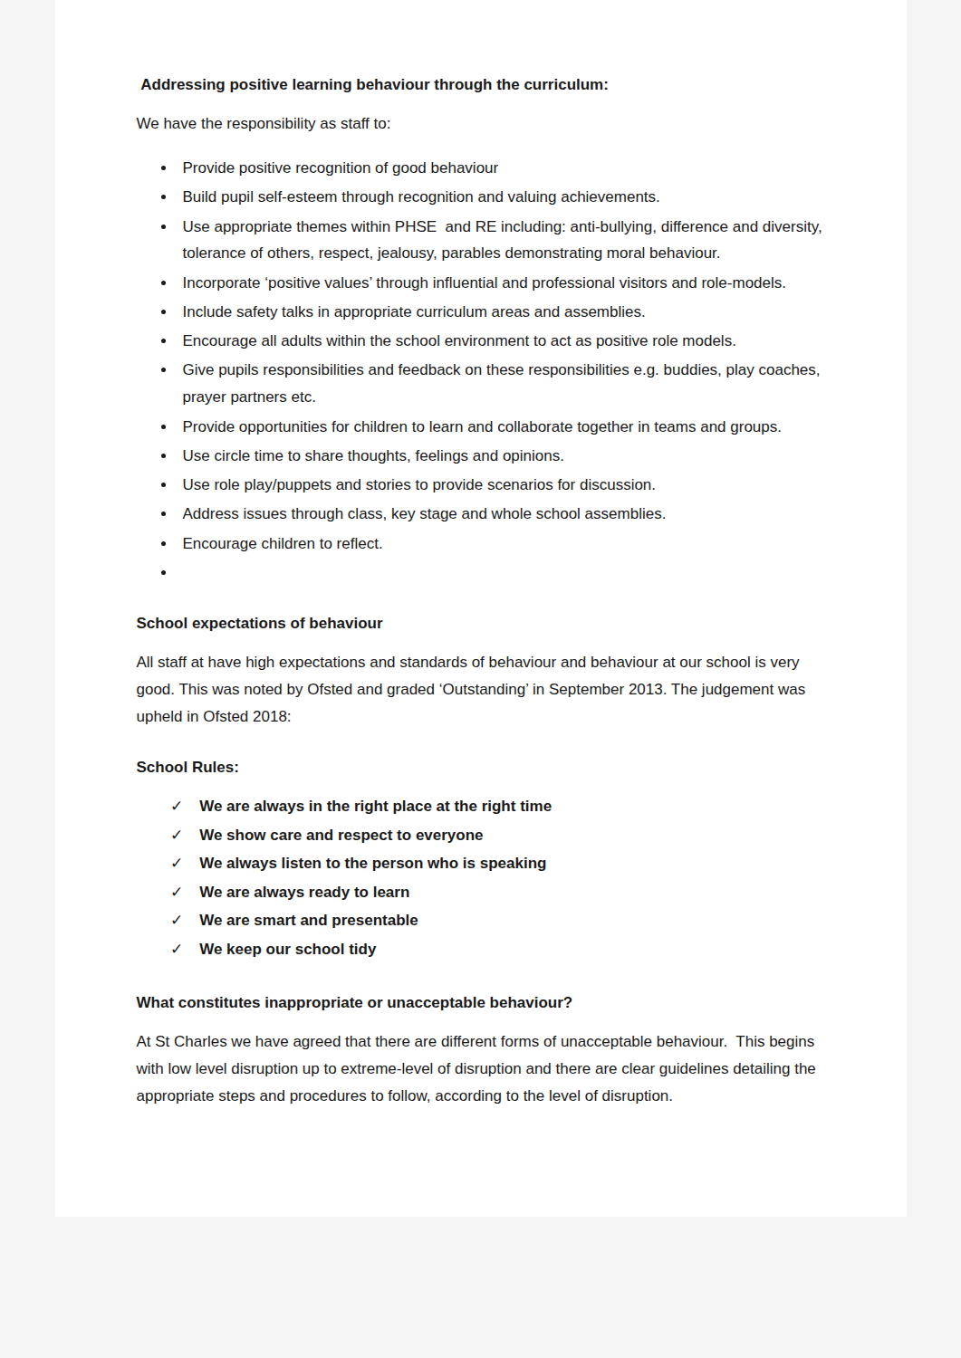Addressing positive learning behaviour through the curriculum:
We have the responsibility as staff to:
Provide positive recognition of good behaviour
Build pupil self-esteem through recognition and valuing achievements.
Use appropriate themes within PHSE and RE including: anti-bullying, difference and diversity, tolerance of others, respect, jealousy, parables demonstrating moral behaviour.
Incorporate ‘positive values’ through influential and professional visitors and role-models.
Include safety talks in appropriate curriculum areas and assemblies.
Encourage all adults within the school environment to act as positive role models.
Give pupils responsibilities and feedback on these responsibilities e.g. buddies, play coaches, prayer partners etc.
Provide opportunities for children to learn and collaborate together in teams and groups.
Use circle time to share thoughts, feelings and opinions.
Use role play/puppets and stories to provide scenarios for discussion.
Address issues through class, key stage and whole school assemblies.
Encourage children to reflect.
School expectations of behaviour
All staff at have high expectations and standards of behaviour and behaviour at our school is very good. This was noted by Ofsted and graded ‘Outstanding’ in September 2013. The judgement was upheld in Ofsted 2018:
School Rules:
We are always in the right place at the right time
We show care and respect to everyone
We always listen to the person who is speaking
We are always ready to learn
We are smart and presentable
We keep our school tidy
What constitutes inappropriate or unacceptable behaviour?
At St Charles we have agreed that there are different forms of unacceptable behaviour. This begins with low level disruption up to extreme-level of disruption and there are clear guidelines detailing the appropriate steps and procedures to follow, according to the level of disruption.